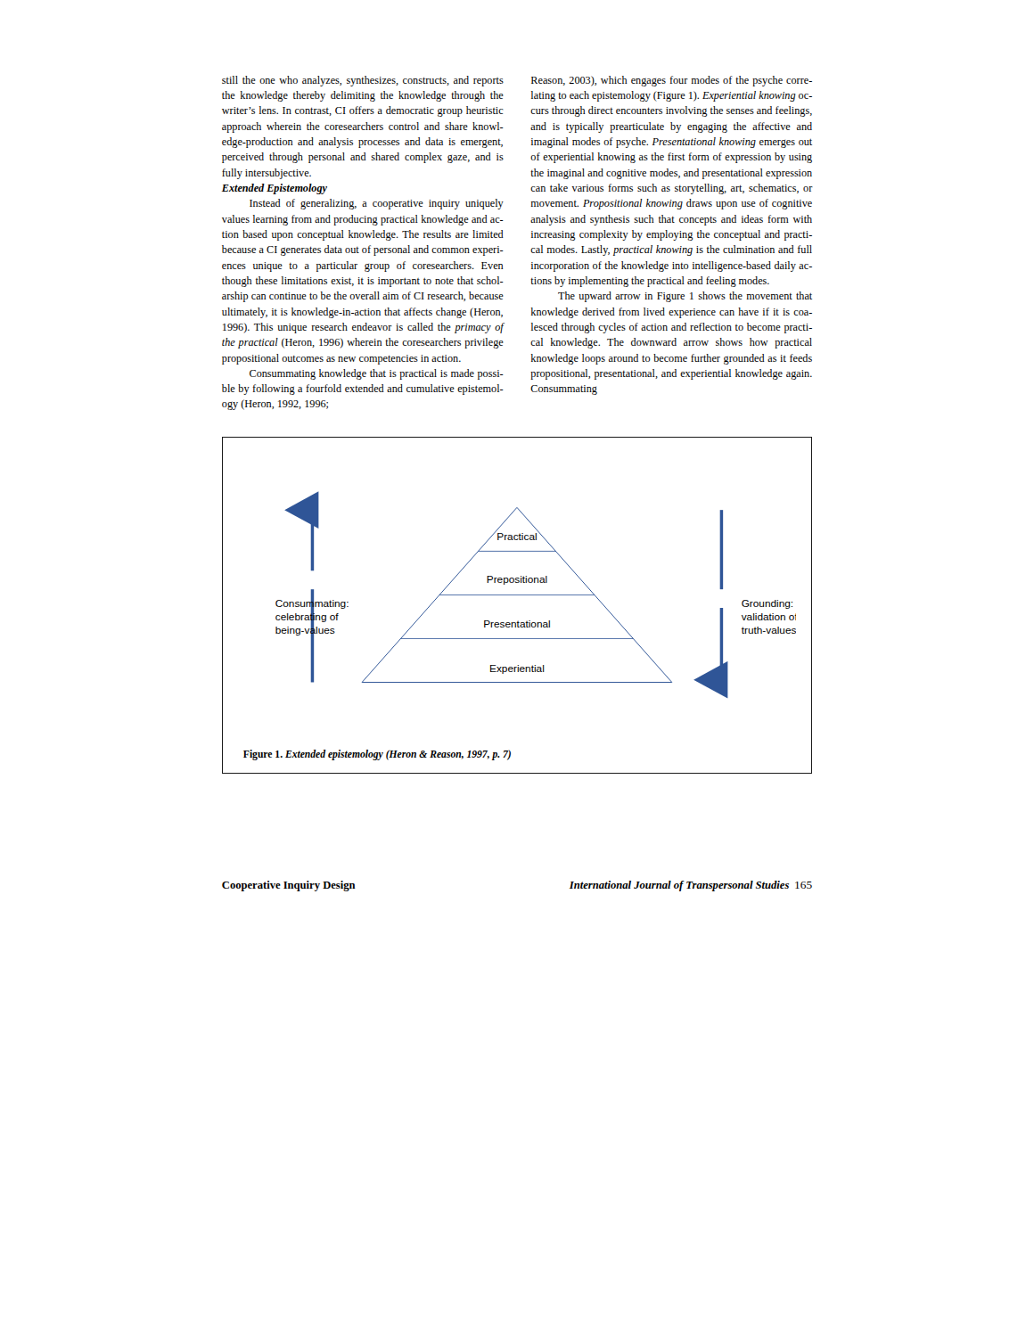still the one who analyzes, synthesizes, constructs, and reports the knowledge thereby delimiting the knowledge through the writer’s lens. In contrast, CI offers a democratic group heuristic approach wherein the coresearchers control and share knowledge-production and analysis processes and data is emergent, perceived through personal and shared complex gaze, and is fully intersubjective.
Extended Epistemology
Instead of generalizing, a cooperative inquiry uniquely values learning from and producing practical knowledge and action based upon conceptual knowledge. The results are limited because a CI generates data out of personal and common experiences unique to a particular group of coresearchers. Even though these limitations exist, it is important to note that scholarship can continue to be the overall aim of CI research, because ultimately, it is knowledge-in-action that affects change (Heron, 1996). This unique research endeavor is called the primacy of the practical (Heron, 1996) wherein the coresearchers privilege propositional outcomes as new competencies in action.
Consummating knowledge that is practical is made possible by following a fourfold extended and cumulative epistemology (Heron, 1992, 1996;
Reason, 2003), which engages four modes of the psyche correlating to each epistemology (Figure 1). Experiential knowing occurs through direct encounters involving the senses and feelings, and is typically prearticulate by engaging the affective and imaginal modes of psyche. Presentational knowing emerges out of experiential knowing as the first form of expression by using the imaginal and cognitive modes, and presentational expression can take various forms such as storytelling, art, schematics, or movement. Propositional knowing draws upon use of cognitive analysis and synthesis such that concepts and ideas form with increasing complexity by employing the conceptual and practical modes. Lastly, practical knowing is the culmination and full incorporation of the knowledge into intelligence-based daily actions by implementing the practical and feeling modes.
The upward arrow in Figure 1 shows the movement that knowledge derived from lived experience can have if it is coalesced through cycles of action and reflection to become practical knowledge. The downward arrow shows how practical knowledge loops around to become further grounded as it feeds propositional, presentational, and experiential knowledge again. Consummating
Practical Prepositional Presentational Experiential Consummating: celebrating of being-values Grounding: validation of truth-values
Figure 1. Extended epistemology (Heron & Reason, 1997, p. 7)
Cooperative Inquiry Design
International Journal of Transpersonal Studies165